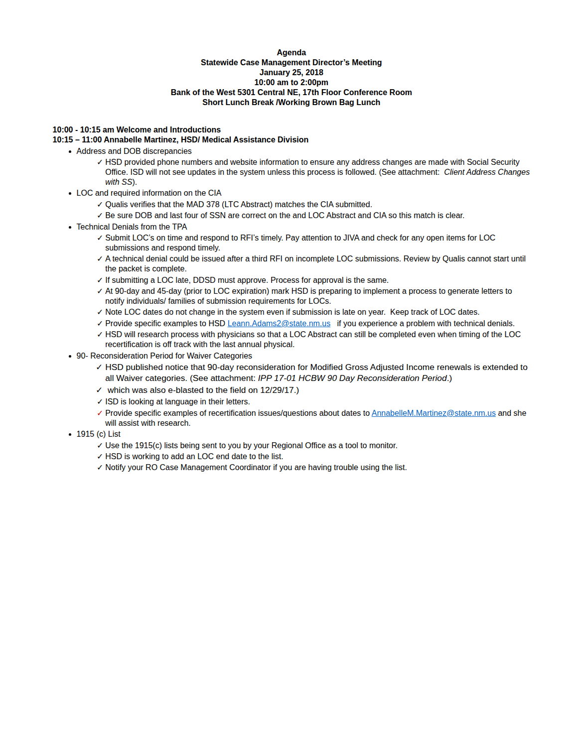Agenda
Statewide Case Management Director’s Meeting
January 25, 2018
10:00 am to 2:00pm
Bank of the West 5301 Central NE, 17th Floor Conference Room
Short Lunch Break /Working Brown Bag Lunch
10:00 - 10:15 am Welcome and Introductions
10:15 – 11:00 Annabelle Martinez, HSD/ Medical Assistance Division
Address and DOB discrepancies
HSD provided phone numbers and website information to ensure any address changes are made with Social Security Office. ISD will not see updates in the system unless this process is followed. (See attachment: Client Address Changes with SS).
LOC and required information on the CIA
Qualis verifies that the MAD 378 (LTC Abstract) matches the CIA submitted.
Be sure DOB and last four of SSN are correct on the and LOC Abstract and CIA so this match is clear.
Technical Denials from the TPA
Submit LOC’s on time and respond to RFI’s timely. Pay attention to JIVA and check for any open items for LOC submissions and respond timely.
A technical denial could be issued after a third RFI on incomplete LOC submissions. Review by Qualis cannot start until the packet is complete.
If submitting a LOC late, DDSD must approve. Process for approval is the same.
At 90-day and 45-day (prior to LOC expiration) mark HSD is preparing to implement a process to generate letters to notify individuals/ families of submission requirements for LOCs.
Note LOC dates do not change in the system even if submission is late on year. Keep track of LOC dates.
Provide specific examples to HSD Leann.Adams2@state.nm.us if you experience a problem with technical denials.
HSD will research process with physicians so that a LOC Abstract can still be completed even when timing of the LOC recertification is off track with the last annual physical.
90- Reconsideration Period for Waiver Categories
HSD published notice that 90-day reconsideration for Modified Gross Adjusted Income renewals is extended to all Waiver categories. (See attachment: IPP 17-01 HCBW 90 Day Reconsideration Period.)
which was also e-blasted to the field on 12/29/17.)
ISD is looking at language in their letters.
Provide specific examples of recertification issues/questions about dates to AnnabelleM.Martinez@state.nm.us and she will assist with research.
1915 (c) List
Use the 1915(c) lists being sent to you by your Regional Office as a tool to monitor.
HSD is working to add an LOC end date to the list.
Notify your RO Case Management Coordinator if you are having trouble using the list.